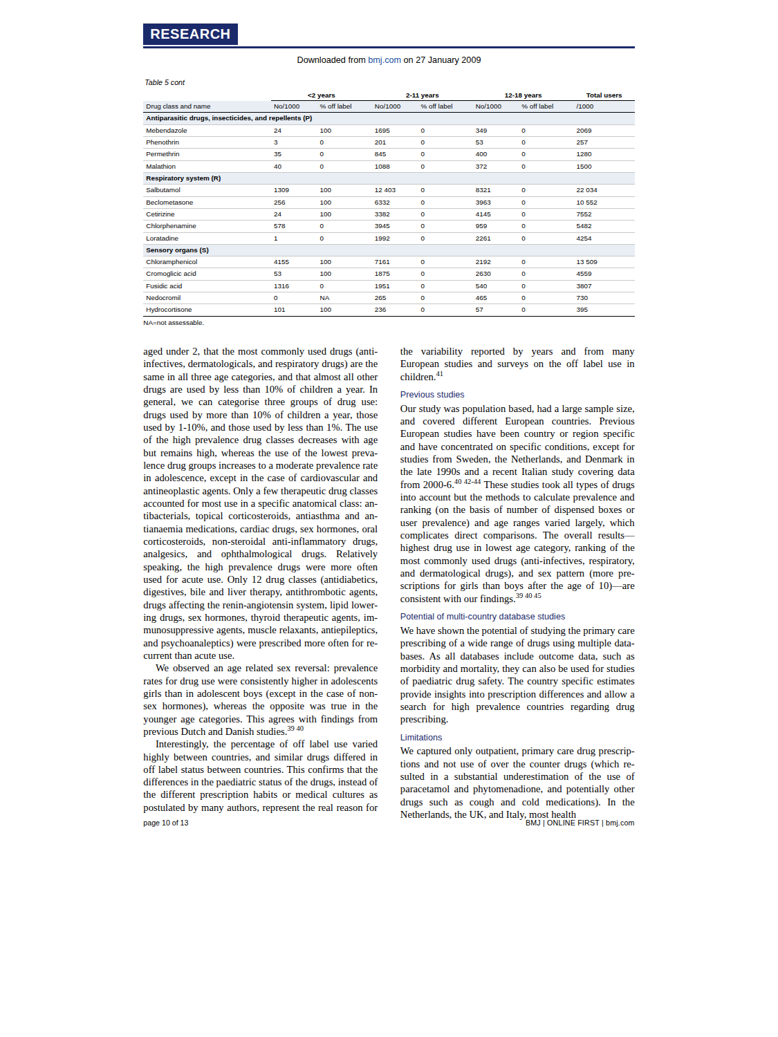RESEARCH
Downloaded from bmj.com on 27 January 2009
Table 5 cont
| | <2 years | 2-11 years | 12-18 years | Total users |
| --- | --- | --- | --- | --- |
| Drug class and name | No/1000 | % off label | No/1000 | % off label | No/1000 | % off label | /1000 |
| Antiparasitic drugs, insecticides, and repellents (P) |
| Mebendazole | 24 | 100 | 1695 | 0 | 349 | 0 | 2069 |
| Phenothrin | 3 | 0 | 201 | 0 | 53 | 0 | 257 |
| Permethrin | 35 | 0 | 845 | 0 | 400 | 0 | 1280 |
| Malathion | 40 | 0 | 1088 | 0 | 372 | 0 | 1500 |
| Respiratory system (R) |
| Salbutamol | 1309 | 100 | 12 403 | 0 | 8321 | 0 | 22 034 |
| Beclometasone | 256 | 100 | 6332 | 0 | 3963 | 0 | 10 552 |
| Cetirizine | 24 | 100 | 3382 | 0 | 4145 | 0 | 7552 |
| Chlorphenamine | 578 | 0 | 3945 | 0 | 959 | 0 | 5482 |
| Loratadine | 1 | 0 | 1992 | 0 | 2261 | 0 | 4254 |
| Sensory organs (S) |
| Chloramphenicol | 4155 | 100 | 7161 | 0 | 2192 | 0 | 13 509 |
| Cromoglicic acid | 53 | 100 | 1875 | 0 | 2630 | 0 | 4559 |
| Fusidic acid | 1316 | 0 | 1951 | 0 | 540 | 0 | 3807 |
| Nedocromil | 0 | NA | 265 | 0 | 465 | 0 | 730 |
| Hydrocortisone | 101 | 100 | 236 | 0 | 57 | 0 | 395 |
NA=not assessable.
aged under 2, that the most commonly used drugs (anti-infectives, dermatologicals, and respiratory drugs) are the same in all three age categories, and that almost all other drugs are used by less than 10% of children a year. In general, we can categorise three groups of drug use: drugs used by more than 10% of children a year, those used by 1-10%, and those used by less than 1%. The use of the high prevalence drug classes decreases with age but remains high, whereas the use of the lowest prevalence drug groups increases to a moderate prevalence rate in adolescence, except in the case of cardiovascular and antineoplastic agents. Only a few therapeutic drug classes accounted for most use in a specific anatomical class: antibacterials, topical corticosteroids, antiasthma and antianaemia medications, cardiac drugs, sex hormones, oral corticosteroids, non-steroidal anti-inflammatory drugs, analgesics, and ophthalmological drugs. Relatively speaking, the high prevalence drugs were more often used for acute use. Only 12 drug classes (antidiabetics, digestives, bile and liver therapy, antithrombotic agents, drugs affecting the renin-angiotensin system, lipid lowering drugs, sex hormones, thyroid therapeutic agents, immunosuppressive agents, muscle relaxants, antiepileptics, and psychoanaleptics) were prescribed more often for recurrent than acute use.
We observed an age related sex reversal: prevalence rates for drug use were consistently higher in adolescents girls than in adolescent boys (except in the case of non-sex hormones), whereas the opposite was true in the younger age categories. This agrees with findings from previous Dutch and Danish studies.39 40
Interestingly, the percentage of off label use varied highly between countries, and similar drugs differed in off label status between countries. This confirms that the differences in the paediatric status of the drugs, instead of the different prescription habits or medical cultures as postulated by many authors, represent the real reason for the variability reported by years and from many European studies and surveys on the off label use in children.41
Previous studies
Our study was population based, had a large sample size, and covered different European countries. Previous European studies have been country or region specific and have concentrated on specific conditions, except for studies from Sweden, the Netherlands, and Denmark in the late 1990s and a recent Italian study covering data from 2000-6.40 42-44 These studies took all types of drugs into account but the methods to calculate prevalence and ranking (on the basis of number of dispensed boxes or user prevalence) and age ranges varied largely, which complicates direct comparisons. The overall results—highest drug use in lowest age category, ranking of the most commonly used drugs (anti-infectives, respiratory, and dermatological drugs), and sex pattern (more prescriptions for girls than boys after the age of 10)—are consistent with our findings.39 40 45
Potential of multi-country database studies
We have shown the potential of studying the primary care prescribing of a wide range of drugs using multiple databases. As all databases include outcome data, such as morbidity and mortality, they can also be used for studies of paediatric drug safety. The country specific estimates provide insights into prescription differences and allow a search for high prevalence countries regarding drug prescribing.
Limitations
We captured only outpatient, primary care drug prescriptions and not use of over the counter drugs (which resulted in a substantial underestimation of the use of paracetamol and phytomenadione, and potentially other drugs such as cough and cold medications). In the Netherlands, the UK, and Italy, most health
page 10 of 13
BMJ | ONLINE FIRST | bmj.com